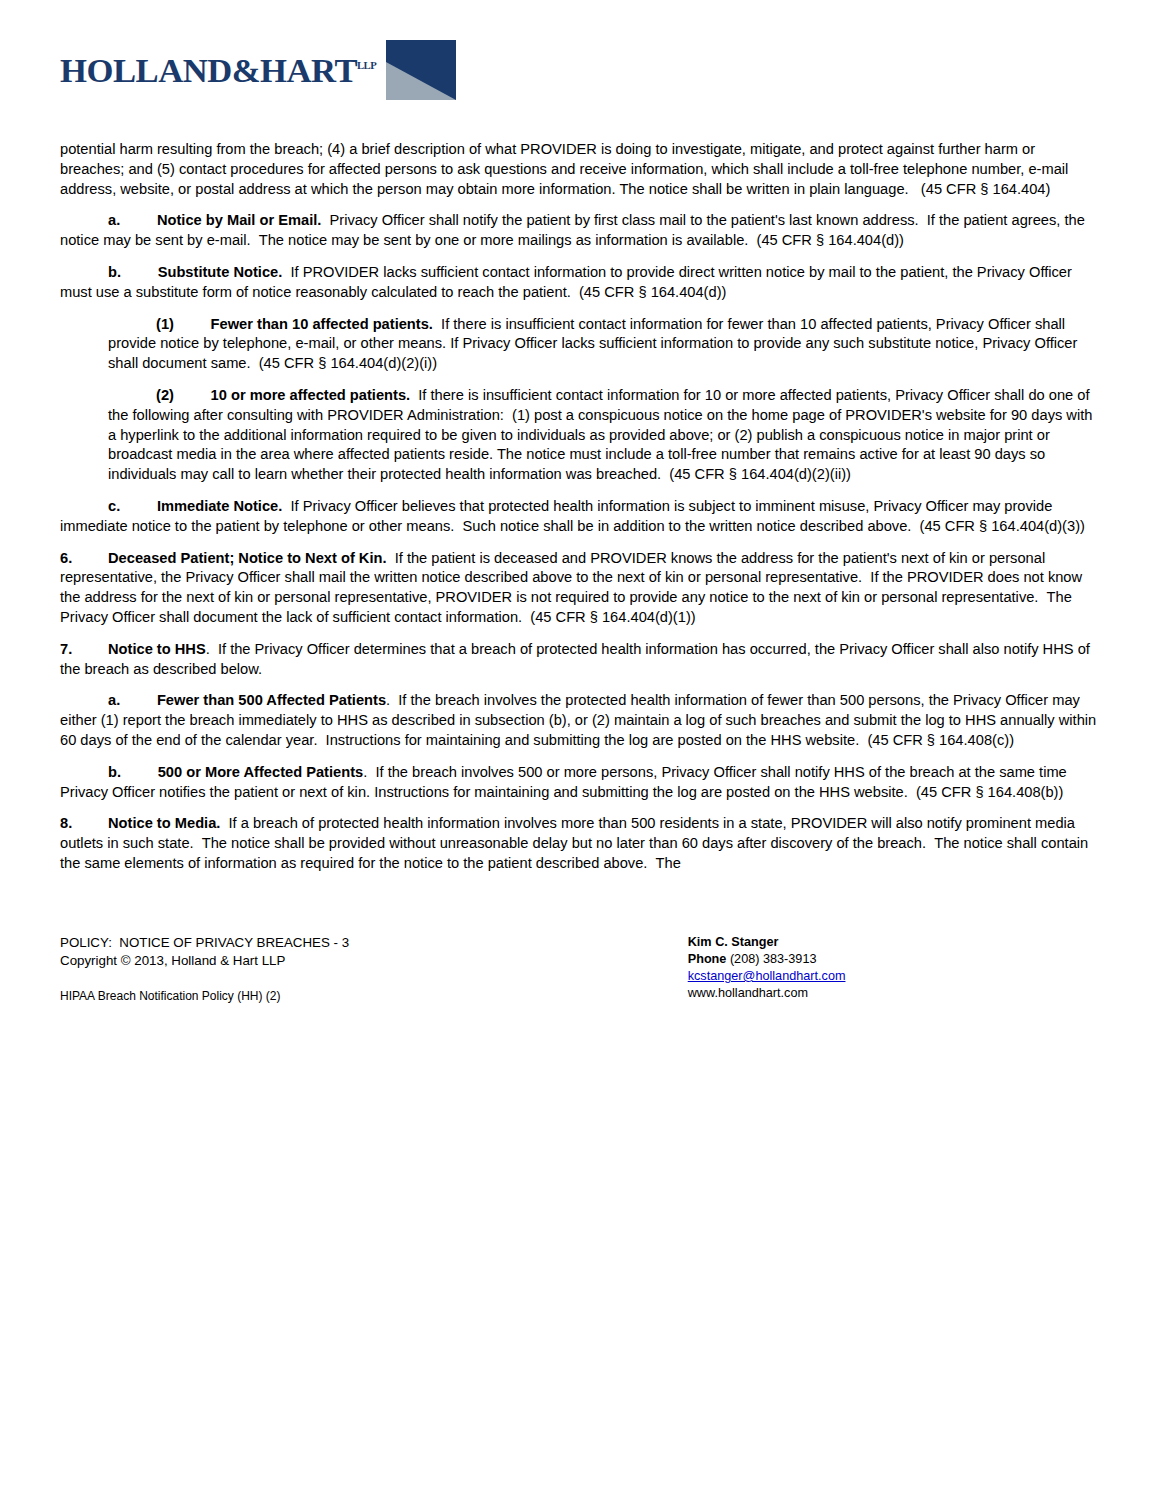HOLLAND&HARTLLP
potential harm resulting from the breach; (4) a brief description of what PROVIDER is doing to investigate, mitigate, and protect against further harm or breaches; and (5) contact procedures for affected persons to ask questions and receive information, which shall include a toll-free telephone number, e-mail address, website, or postal address at which the person may obtain more information. The notice shall be written in plain language. (45 CFR § 164.404)
a. Notice by Mail or Email. Privacy Officer shall notify the patient by first class mail to the patient's last known address. If the patient agrees, the notice may be sent by e-mail. The notice may be sent by one or more mailings as information is available. (45 CFR § 164.404(d))
b. Substitute Notice. If PROVIDER lacks sufficient contact information to provide direct written notice by mail to the patient, the Privacy Officer must use a substitute form of notice reasonably calculated to reach the patient. (45 CFR § 164.404(d))
(1) Fewer than 10 affected patients. If there is insufficient contact information for fewer than 10 affected patients, Privacy Officer shall provide notice by telephone, e-mail, or other means. If Privacy Officer lacks sufficient information to provide any such substitute notice, Privacy Officer shall document same. (45 CFR § 164.404(d)(2)(i))
(2) 10 or more affected patients. If there is insufficient contact information for 10 or more affected patients, Privacy Officer shall do one of the following after consulting with PROVIDER Administration: (1) post a conspicuous notice on the home page of PROVIDER's website for 90 days with a hyperlink to the additional information required to be given to individuals as provided above; or (2) publish a conspicuous notice in major print or broadcast media in the area where affected patients reside. The notice must include a toll-free number that remains active for at least 90 days so individuals may call to learn whether their protected health information was breached. (45 CFR § 164.404(d)(2)(ii))
c. Immediate Notice. If Privacy Officer believes that protected health information is subject to imminent misuse, Privacy Officer may provide immediate notice to the patient by telephone or other means. Such notice shall be in addition to the written notice described above. (45 CFR § 164.404(d)(3))
6. Deceased Patient; Notice to Next of Kin. If the patient is deceased and PROVIDER knows the address for the patient's next of kin or personal representative, the Privacy Officer shall mail the written notice described above to the next of kin or personal representative. If the PROVIDER does not know the address for the next of kin or personal representative, PROVIDER is not required to provide any notice to the next of kin or personal representative. The Privacy Officer shall document the lack of sufficient contact information. (45 CFR § 164.404(d)(1))
7. Notice to HHS. If the Privacy Officer determines that a breach of protected health information has occurred, the Privacy Officer shall also notify HHS of the breach as described below.
a. Fewer than 500 Affected Patients. If the breach involves the protected health information of fewer than 500 persons, the Privacy Officer may either (1) report the breach immediately to HHS as described in subsection (b), or (2) maintain a log of such breaches and submit the log to HHS annually within 60 days of the end of the calendar year. Instructions for maintaining and submitting the log are posted on the HHS website. (45 CFR § 164.408(c))
b. 500 or More Affected Patients. If the breach involves 500 or more persons, Privacy Officer shall notify HHS of the breach at the same time Privacy Officer notifies the patient or next of kin. Instructions for maintaining and submitting the log are posted on the HHS website. (45 CFR § 164.408(b))
8. Notice to Media. If a breach of protected health information involves more than 500 residents in a state, PROVIDER will also notify prominent media outlets in such state. The notice shall be provided without unreasonable delay but no later than 60 days after discovery of the breach. The notice shall contain the same elements of information as required for the notice to the patient described above. The
POLICY: NOTICE OF PRIVACY BREACHES - 3
Copyright © 2013, Holland & Hart LLP
HIPAA Breach Notification Policy (HH) (2)
Kim C. Stanger
Phone (208) 383-3913
kcstanger@hollandhart.com
www.hollandhart.com